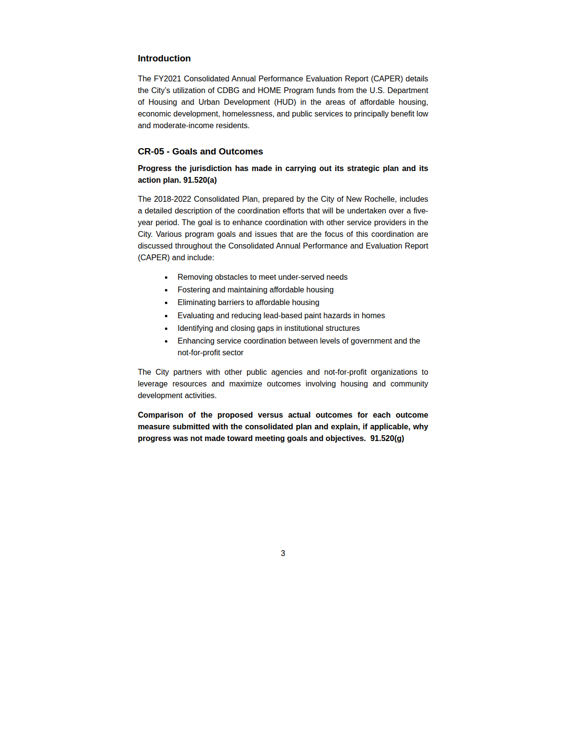Introduction
The FY2021 Consolidated Annual Performance Evaluation Report (CAPER) details the City’s utilization of CDBG and HOME Program funds from the U.S. Department of Housing and Urban Development (HUD) in the areas of affordable housing, economic development, homelessness, and public services to principally benefit low and moderate-income residents.
CR-05 - Goals and Outcomes
Progress the jurisdiction has made in carrying out its strategic plan and its action plan. 91.520(a)
The 2018-2022 Consolidated Plan, prepared by the City of New Rochelle, includes a detailed description of the coordination efforts that will be undertaken over a five-year period. The goal is to enhance coordination with other service providers in the City. Various program goals and issues that are the focus of this coordination are discussed throughout the Consolidated Annual Performance and Evaluation Report (CAPER) and include:
Removing obstacles to meet under-served needs
Fostering and maintaining affordable housing
Eliminating barriers to affordable housing
Evaluating and reducing lead-based paint hazards in homes
Identifying and closing gaps in institutional structures
Enhancing service coordination between levels of government and the not-for-profit sector
The City partners with other public agencies and not-for-profit organizations to leverage resources and maximize outcomes involving housing and community development activities.
Comparison of the proposed versus actual outcomes for each outcome measure submitted with the consolidated plan and explain, if applicable, why progress was not made toward meeting goals and objectives. 91.520(g)
3